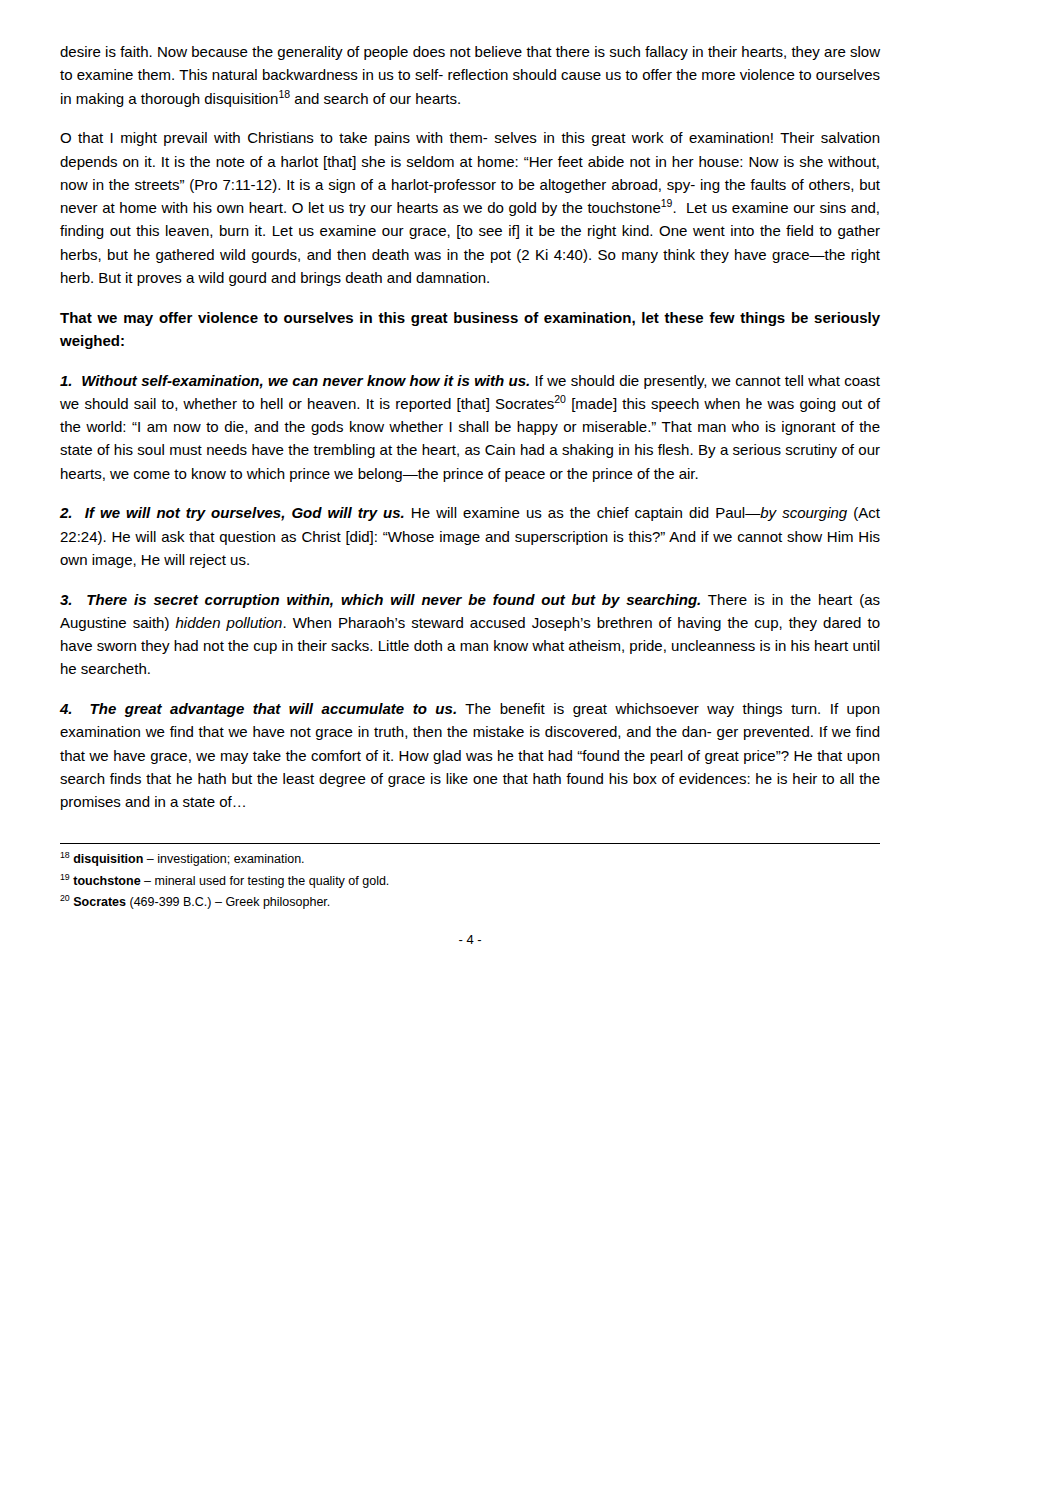desire is faith. Now because the generality of people does not believe that there is such fallacy in their hearts, they are slow to examine them. This natural backwardness in us to self- reflection should cause us to offer the more violence to ourselves in making a thorough disquisition18 and search of our hearts.
O that I might prevail with Christians to take pains with them- selves in this great work of examination! Their salvation depends on it. It is the note of a harlot [that] she is seldom at home: “Her feet abide not in her house: Now is she without, now in the streets” (Pro 7:11-12). It is a sign of a harlot-professor to be altogether abroad, spy- ing the faults of others, but never at home with his own heart. O let us try our hearts as we do gold by the touchstone19. Let us examine our sins and, finding out this leaven, burn it. Let us examine our grace, [to see if] it be the right kind. One went into the field to gather herbs, but he gathered wild gourds, and then death was in the pot (2 Ki 4:40). So many think they have grace—the right herb. But it proves a wild gourd and brings death and damnation.
That we may offer violence to ourselves in this great business of examination, let these few things be seriously weighed:
1. Without self-examination, we can never know how it is with us. If we should die presently, we cannot tell what coast we should sail to, whether to hell or heaven. It is reported [that] Socrates20 [made] this speech when he was going out of the world: “I am now to die, and the gods know whether I shall be happy or miserable.” That man who is ignorant of the state of his soul must needs have the trembling at the heart, as Cain had a shaking in his flesh. By a serious scrutiny of our hearts, we come to know to which prince we belong—the prince of peace or the prince of the air.
2. If we will not try ourselves, God will try us. He will examine us as the chief captain did Paul—by scourging (Act 22:24). He will ask that question as Christ [did]: “Whose image and superscription is this?” And if we cannot show Him His own image, He will reject us.
3. There is secret corruption within, which will never be found out but by searching. There is in the heart (as Augustine saith) hidden pollution. When Pharaoh’s steward accused Joseph’s brethren of having the cup, they dared to have sworn they had not the cup in their sacks. Little doth a man know what atheism, pride, uncleanness is in his heart until he searcheth.
4. The great advantage that will accumulate to us. The benefit is great whichsoever way things turn. If upon examination we find that we have not grace in truth, then the mistake is discovered, and the dan- ger prevented. If we find that we have grace, we may take the comfort of it. How glad was he that had “found the pearl of great price”? He that upon search finds that he hath but the least degree of grace is like one that hath found his box of evidences: he is heir to all the promises and in a state of…
18 disquisition – investigation; examination.
19 touchstone – mineral used for testing the quality of gold.
20 Socrates (469-399 B.C.) – Greek philosopher.
- 4 -